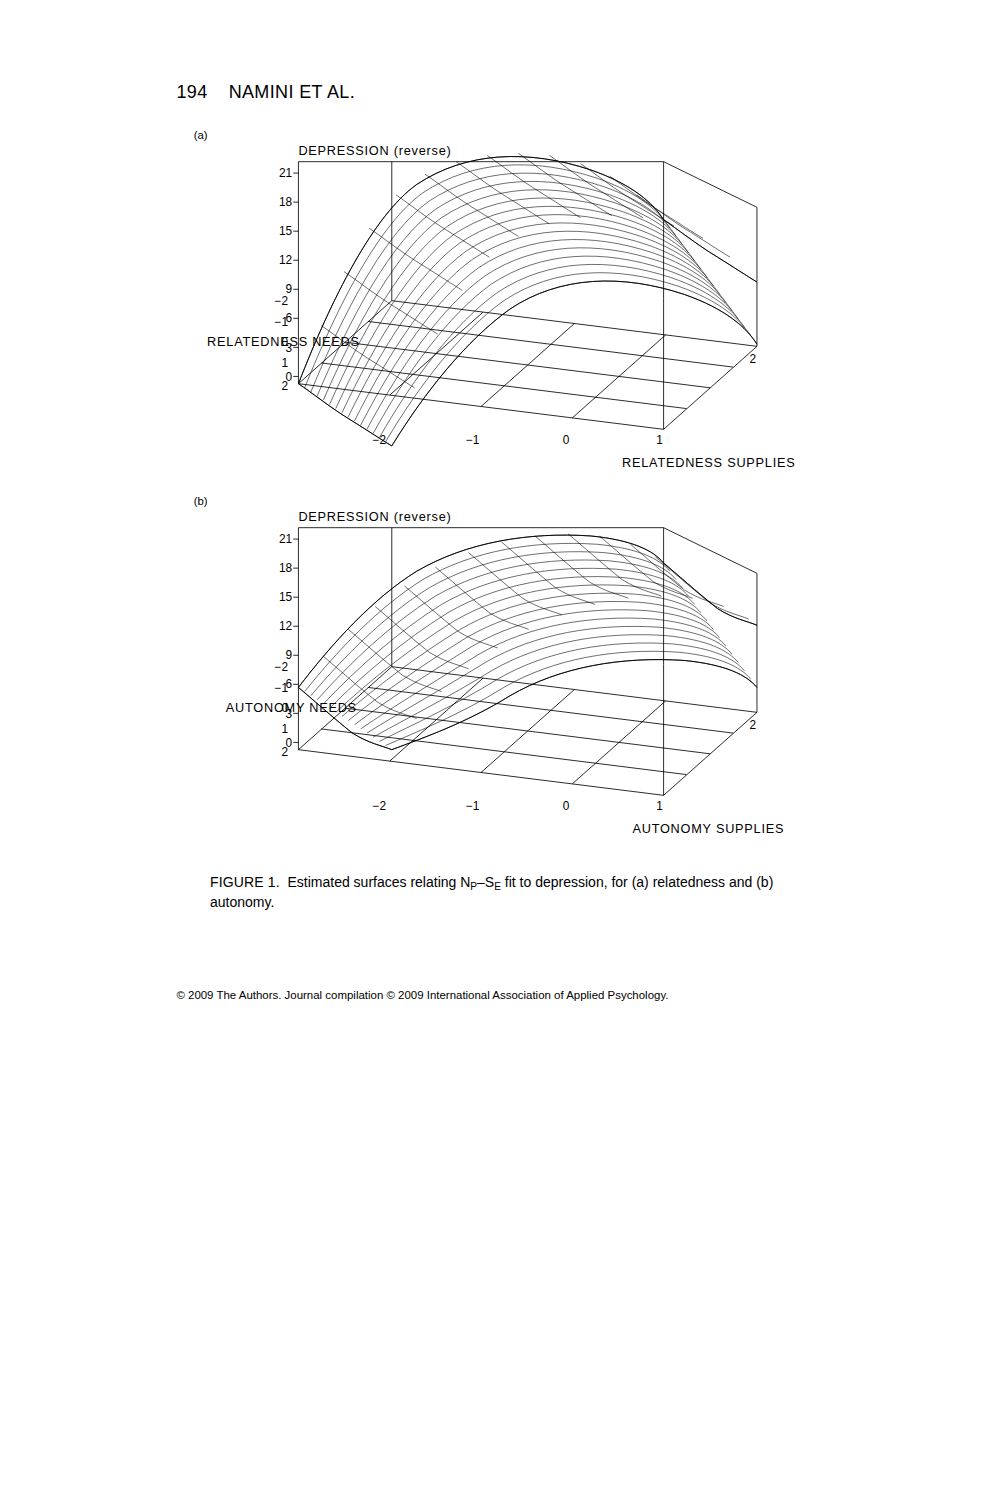194 NAMINI ET AL.
(a)
21 18 15 12 9 6 3 0 DEPRESSION (reverse) 2 1 0 −1 −2 −2 −1 0 1 2 RELATEDNESS NEEDS RELATEDNESS SUPPLIES
(b)
21 18 15 12 9 6 3 0 DEPRESSION (reverse) 2 1 0 −1 −2 −2 −1 0 1 2 AUTONOMY NEEDS AUTONOMY SUPPLIES
FIGURE 1. Estimated surfaces relating NP–SE fit to depression, for (a) relatedness and (b) autonomy.
© 2009 The Authors. Journal compilation © 2009 International Association of Applied Psychology.